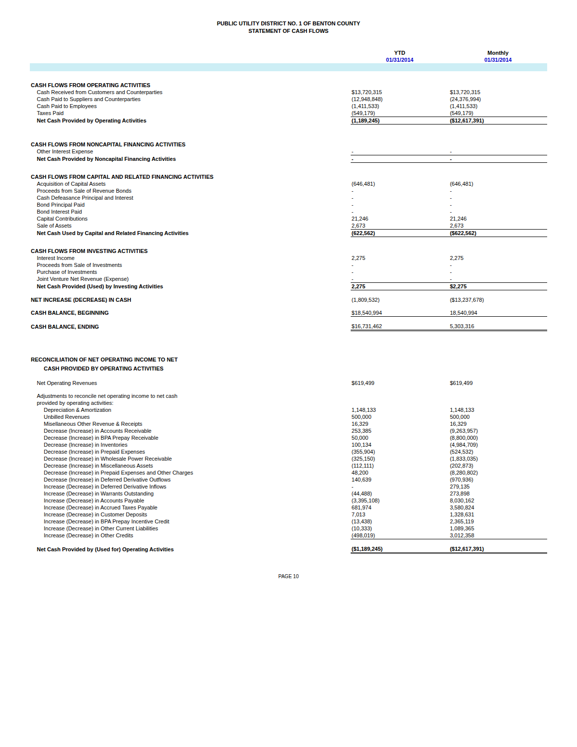PUBLIC UTILITY DISTRICT NO. 1 OF BENTON COUNTY
STATEMENT OF CASH FLOWS
| | YTD | Monthly |
| --- | --- | --- |
| | 01/31/2014 | 01/31/2014 |
| CASH FLOWS FROM OPERATING ACTIVITIES | | |
| Cash Received from Customers and Counterparties | $13,720,315 | $13,720,315 |
| Cash Paid to Suppliers and Counterparties | (12,948,848) | (24,376,994) |
| Cash Paid to Employees | (1,411,533) | (1,411,533) |
| Taxes Paid | (549,179) | (549,179) |
| Net Cash Provided by Operating Activities | (1,189,245) | ($12,617,391) |
| CASH FLOWS FROM NONCAPITAL FINANCING ACTIVITIES | | |
| Other Interest Expense | - | - |
| Net Cash Provided by Noncapital Financing Activities | - | - |
| CASH FLOWS FROM CAPITAL AND RELATED FINANCING ACTIVITIES | | |
| Acquisition of Capital Assets | (646,481) | (646,481) |
| Proceeds from Sale of Revenue Bonds | - | - |
| Cash Defeasance Principal and Interest | - | - |
| Bond Principal Paid | - | - |
| Bond Interest Paid | - | - |
| Capital Contributions | 21,246 | 21,246 |
| Sale of Assets | 2,673 | 2,673 |
| Net Cash Used by Capital and Related Financing Activities | (622,562) | ($622,562) |
| CASH FLOWS FROM INVESTING ACTIVITIES | | |
| Interest Income | 2,275 | 2,275 |
| Proceeds from Sale of Investments | - | - |
| Purchase of Investments | - | - |
| Joint Venture Net Revenue (Expense) | - | - |
| Net Cash Provided (Used) by Investing Activities | 2,275 | $2,275 |
| NET INCREASE (DECREASE) IN CASH | (1,809,532) | ($13,237,678) |
| CASH BALANCE, BEGINNING | $18,540,994 | 18,540,994 |
| CASH BALANCE, ENDING | $16,731,462 | 5,303,316 |
| RECONCILIATION OF NET OPERATING INCOME TO NET | | |
| CASH PROVIDED BY OPERATING ACTIVITIES | | |
| Net Operating Revenues | $619,499 | $619,499 |
| Adjustments to reconcile net operating income to net cash | | |
| provided by operating activities: | | |
| Depreciation & Amortization | 1,148,133 | 1,148,133 |
| Unbilled Revenues | 500,000 | 500,000 |
| Misellaneous Other Revenue & Receipts | 16,329 | 16,329 |
| Decrease (Increase) in Accounts Receivable | 253,385 | (9,263,957) |
| Decrease (Increase) in BPA Prepay Receivable | 50,000 | (8,800,000) |
| Decrease (Increase) in Inventories | 100,134 | (4,984,709) |
| Decrease (Increase) in Prepaid Expenses | (355,904) | (524,532) |
| Decrease (Increase) in Wholesale Power Receivable | (325,150) | (1,833,035) |
| Decrease (Increase) in Miscellaneous Assets | (112,111) | (202,873) |
| Decrease (Increase) in Prepaid Expenses and Other Charges | 48,200 | (8,280,802) |
| Decrease (Increase) in Deferred Derivative Outflows | 140,639 | (970,936) |
| Increase (Decrease) in Deferred Derivative Inflows | - | 279,135 |
| Increase (Decrease) in Warrants Outstanding | (44,488) | 273,898 |
| Increase (Decrease) in Accounts Payable | (3,395,108) | 8,030,162 |
| Increase (Decrease) in Accrued Taxes Payable | 681,974 | 3,580,824 |
| Increase (Decrease) in Customer Deposits | 7,013 | 1,328,631 |
| Increase (Decrease) in BPA Prepay Incentive Credit | (13,438) | 2,365,119 |
| Increase (Decrease) in Other Current Liabilities | (10,333) | 1,089,365 |
| Increase (Decrease) in Other Credits | (498,019) | 3,012,358 |
| Net Cash Provided by (Used for) Operating Activities | ($1,189,245) | ($12,617,391) |
PAGE 10